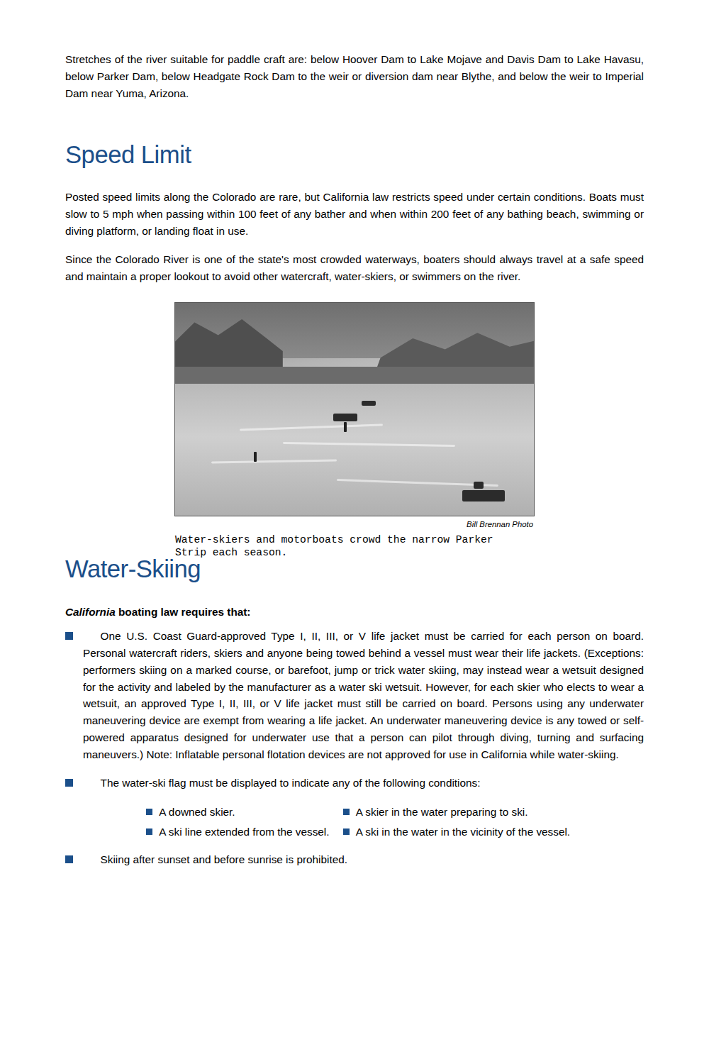Stretches of the river suitable for paddle craft are: below Hoover Dam to Lake Mojave and Davis Dam to Lake Havasu, below Parker Dam, below Headgate Rock Dam to the weir or diversion dam near Blythe, and below the weir to Imperial Dam near Yuma, Arizona.
Speed Limit
Posted speed limits along the Colorado are rare, but California law restricts speed under certain conditions. Boats must slow to 5 mph when passing within 100 feet of any bather and when within 200 feet of any bathing beach, swimming or diving platform, or landing float in use.
Since the Colorado River is one of the state's most crowded waterways, boaters should always travel at a safe speed and maintain a proper lookout to avoid other watercraft, water-skiers, or swimmers on the river.
Bill Brennan Photo
Water-skiers and motorboats crowd the narrow Parker
Strip each season.
Water-Skiing
California boating law requires that:
One U.S. Coast Guard-approved Type I, II, III, or V life jacket must be carried for each person on board. Personal watercraft riders, skiers and anyone being towed behind a vessel must wear their life jackets. (Exceptions: performers skiing on a marked course, or barefoot, jump or trick water skiing, may instead wear a wetsuit designed for the activity and labeled by the manufacturer as a water ski wetsuit. However, for each skier who elects to wear a wetsuit, an approved Type I, II, III, or V life jacket must still be carried on board. Persons using any underwater maneuvering device are exempt from wearing a life jacket. An underwater maneuvering device is any towed or self-powered apparatus designed for underwater use that a person can pilot through diving, turning and surfacing maneuvers.) Note: Inflatable personal flotation devices are not approved for use in California while water-skiing.
The water-ski flag must be displayed to indicate any of the following conditions:
| A downed skier. | A skier in the water preparing to ski. |
| A ski line extended from the vessel. | A ski in the water in the vicinity of the vessel. |
Skiing after sunset and before sunrise is prohibited.